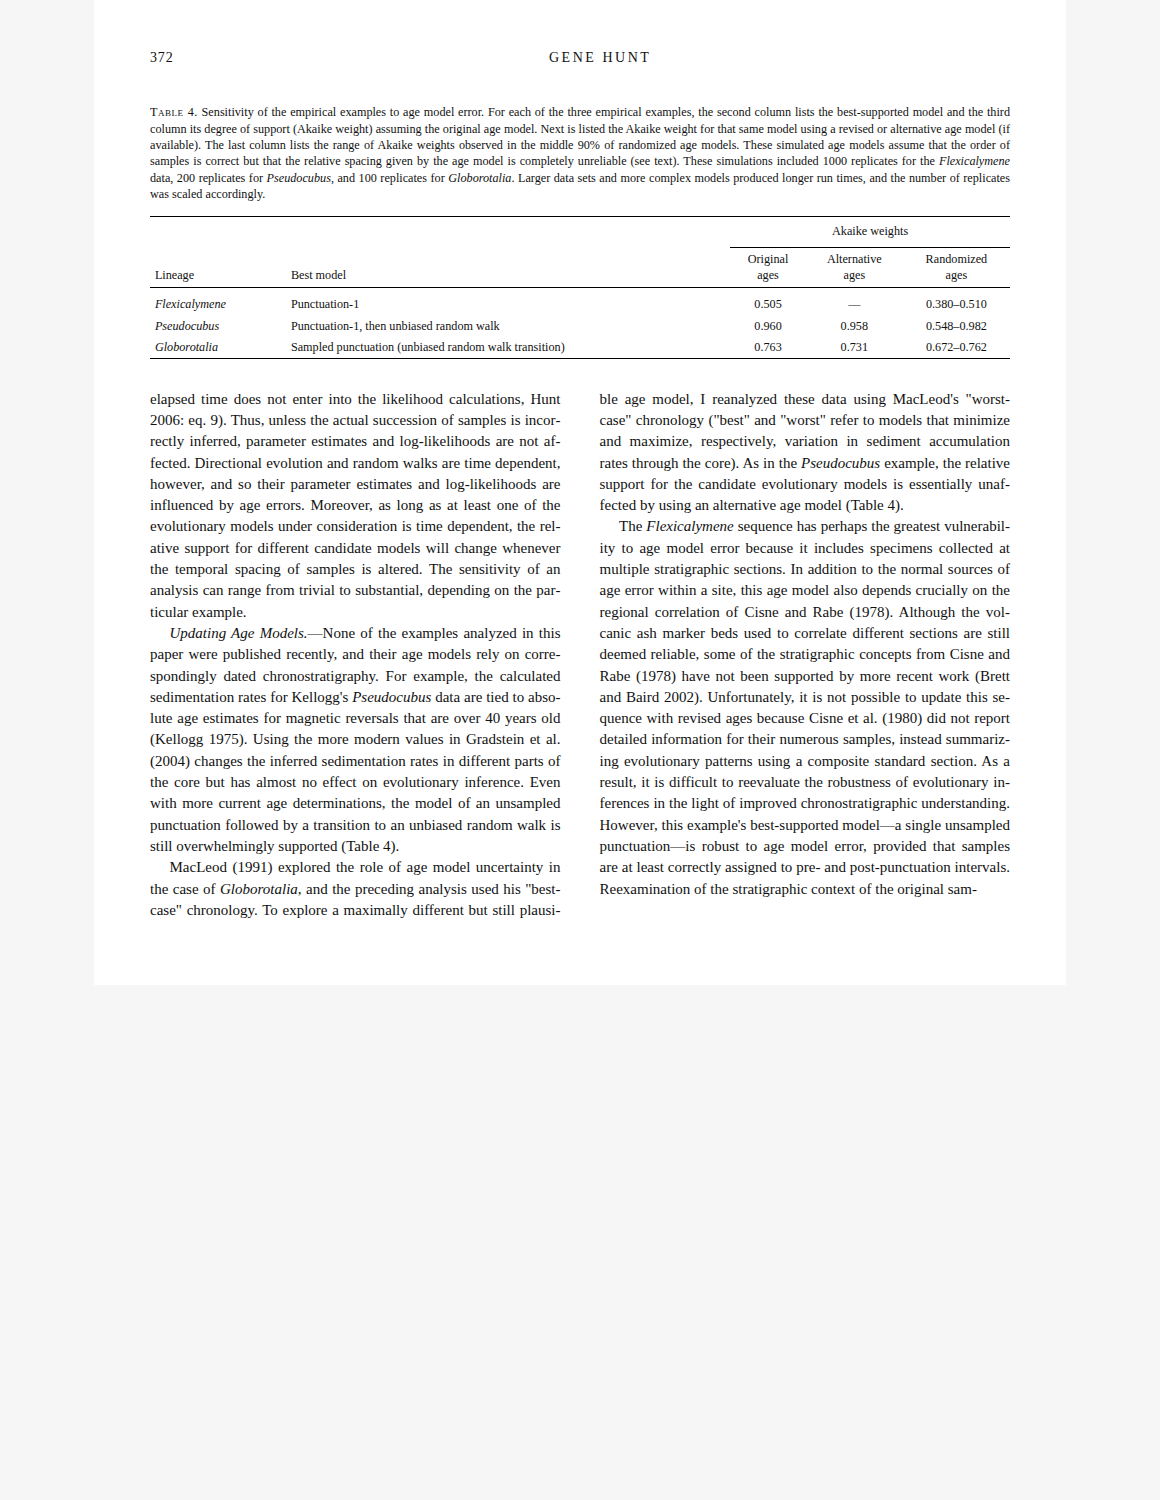372 Gene Hunt
Table 4. Sensitivity of the empirical examples to age model error. For each of the three empirical examples, the second column lists the best-supported model and the third column its degree of support (Akaike weight) assuming the original age model. Next is listed the Akaike weight for that same model using a revised or alternative age model (if available). The last column lists the range of Akaike weights observed in the middle 90% of randomized age models. These simulated age models assume that the order of samples is correct but that the relative spacing given by the age model is completely unreliable (see text). These simulations included 1000 replicates for the Flexicalymene data, 200 replicates for Pseudocubus, and 100 replicates for Globorotalia. Larger data sets and more complex models produced longer run times, and the number of replicates was scaled accordingly.
| Lineage | Best model | Akaike weights |
| --- | --- | --- |
| Original ages | Alternative ages | Randomized ages |
| Flexicalymene | Punctuation-1 | 0.505 | — | 0.380–0.510 |
| Pseudocubus | Punctuation-1, then unbiased random walk | 0.960 | 0.958 | 0.548–0.982 |
| Globorotalia | Sampled punctuation (unbiased random walk transition) | 0.763 | 0.731 | 0.672–0.762 |
elapsed time does not enter into the likelihood calculations, Hunt 2006: eq. 9). Thus, unless the actual succession of samples is incorrectly inferred, parameter estimates and log-likelihoods are not affected. Directional evolution and random walks are time dependent, however, and so their parameter estimates and log-likelihoods are influenced by age errors. Moreover, as long as at least one of the evolutionary models under consideration is time dependent, the relative support for different candidate models will change whenever the temporal spacing of samples is altered. The sensitivity of an analysis can range from trivial to substantial, depending on the particular example.
Updating Age Models.—None of the examples analyzed in this paper were published recently, and their age models rely on correspondingly dated chronostratigraphy. For example, the calculated sedimentation rates for Kellogg's Pseudocubus data are tied to absolute age estimates for magnetic reversals that are over 40 years old (Kellogg 1975). Using the more modern values in Gradstein et al. (2004) changes the inferred sedimentation rates in different parts of the core but has almost no effect on evolutionary inference. Even with more current age determinations, the model of an unsampled punctuation followed by a transition to an unbiased random walk is still overwhelmingly supported (Table 4).
MacLeod (1991) explored the role of age model uncertainty in the case of Globorotalia, and the preceding analysis used his "best-case" chronology. To explore a maximally different but still plausible age model, I reanalyzed these data using MacLeod's "worst-case" chronology ("best" and "worst" refer to models that minimize and maximize, respectively, variation in sediment accumulation rates through the core). As in the Pseudocubus example, the relative support for the candidate evolutionary models is essentially unaffected by using an alternative age model (Table 4).
The Flexicalymene sequence has perhaps the greatest vulnerability to age model error because it includes specimens collected at multiple stratigraphic sections. In addition to the normal sources of age error within a site, this age model also depends crucially on the regional correlation of Cisne and Rabe (1978). Although the volcanic ash marker beds used to correlate different sections are still deemed reliable, some of the stratigraphic concepts from Cisne and Rabe (1978) have not been supported by more recent work (Brett and Baird 2002). Unfortunately, it is not possible to update this sequence with revised ages because Cisne et al. (1980) did not report detailed information for their numerous samples, instead summarizing evolutionary patterns using a composite standard section. As a result, it is difficult to reevaluate the robustness of evolutionary inferences in the light of improved chronostratigraphic understanding. However, this example's best-supported model—a single unsampled punctuation—is robust to age model error, provided that samples are at least correctly assigned to pre- and post-punctuation intervals. Reexamination of the stratigraphic context of the original sam-